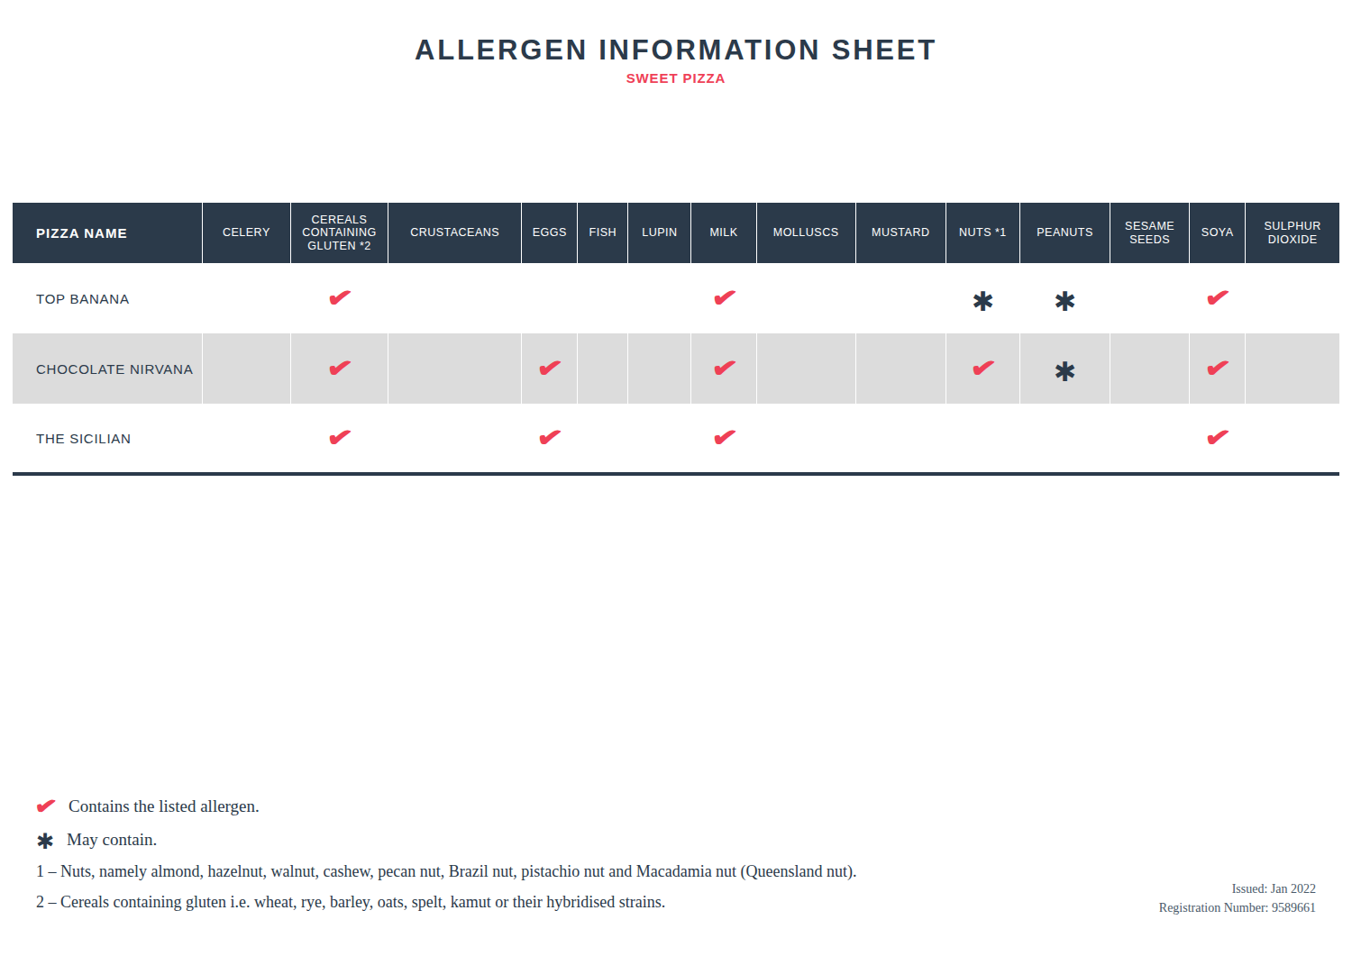Allergen Information Sheet
Sweet Pizza
| Pizza Name | Celery | Cereals Containing Gluten *2 | Crustaceans | Eggs | Fish | Lupin | Milk | Molluscs | Mustard | Nuts *1 | Peanuts | Sesame Seeds | Soya | Sulphur Dioxide |
| --- | --- | --- | --- | --- | --- | --- | --- | --- | --- | --- | --- | --- | --- | --- |
| Top Banana | | ✔ | | | | | ✔ | | | ✱ | ✱ | | ✔ | |
| Chocolate Nirvana | | ✔ | | ✔ | | | ✔ | | | ✔ | ✱ | | ✔ | |
| The Sicilian | | ✔ | | ✔ | | | ✔ | | | | | | ✔ | |
✔Contains the listed allergen.
✱May contain.
1 – Nuts, namely almond, hazelnut, walnut, cashew, pecan nut, Brazil nut, pistachio nut and Macadamia nut (Queensland nut).
2 – Cereals containing gluten i.e. wheat, rye, barley, oats, spelt, kamut or their hybridised strains.
Issued: Jan 2022
Registration Number: 9589661